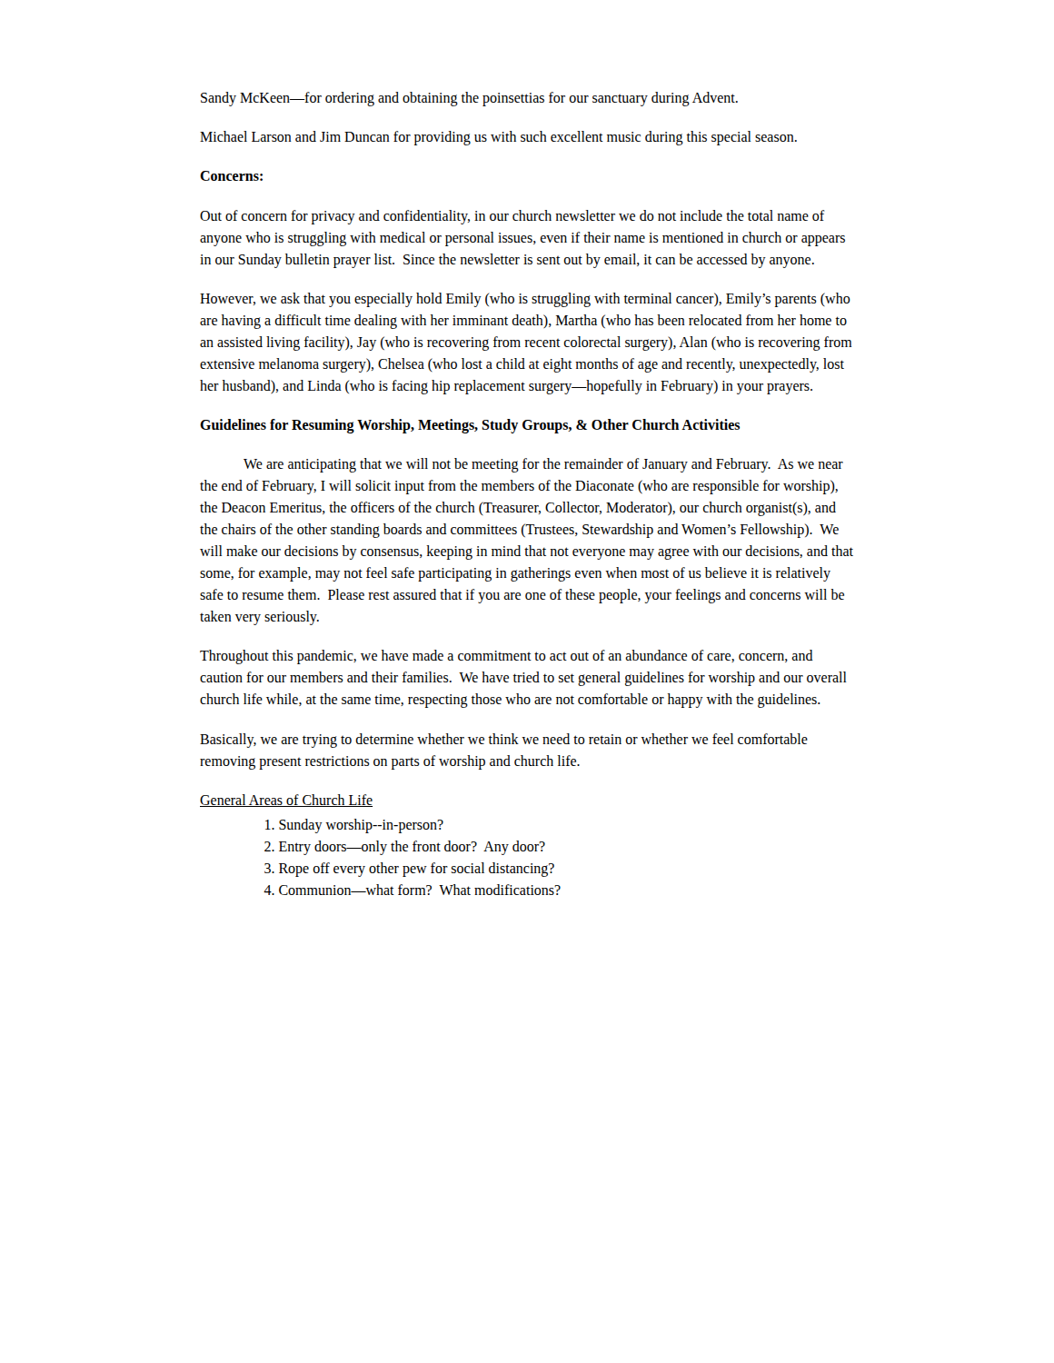Sandy McKeen—for ordering and obtaining the poinsettias for our sanctuary during Advent.
Michael Larson and Jim Duncan for providing us with such excellent music during this special season.
Concerns:
Out of concern for privacy and confidentiality, in our church newsletter we do not include the total name of anyone who is struggling with medical or personal issues, even if their name is mentioned in church or appears in our Sunday bulletin prayer list. Since the newsletter is sent out by email, it can be accessed by anyone.
However, we ask that you especially hold Emily (who is struggling with terminal cancer), Emily’s parents (who are having a difficult time dealing with her imminant death), Martha (who has been relocated from her home to an assisted living facility), Jay (who is recovering from recent colorectal surgery), Alan (who is recovering from extensive melanoma surgery), Chelsea (who lost a child at eight months of age and recently, unexpectedly, lost her husband), and Linda (who is facing hip replacement surgery—hopefully in February) in your prayers.
Guidelines for Resuming Worship, Meetings, Study Groups, & Other Church Activities
We are anticipating that we will not be meeting for the remainder of January and February. As we near the end of February, I will solicit input from the members of the Diaconate (who are responsible for worship), the Deacon Emeritus, the officers of the church (Treasurer, Collector, Moderator), our church organist(s), and the chairs of the other standing boards and committees (Trustees, Stewardship and Women’s Fellowship). We will make our decisions by consensus, keeping in mind that not everyone may agree with our decisions, and that some, for example, may not feel safe participating in gatherings even when most of us believe it is relatively safe to resume them. Please rest assured that if you are one of these people, your feelings and concerns will be taken very seriously.
Throughout this pandemic, we have made a commitment to act out of an abundance of care, concern, and caution for our members and their families. We have tried to set general guidelines for worship and our overall church life while, at the same time, respecting those who are not comfortable or happy with the guidelines.
Basically, we are trying to determine whether we think we need to retain or whether we feel comfortable removing present restrictions on parts of worship and church life.
General Areas of Church Life
Sunday worship--in-person?
Entry doors—only the front door? Any door?
Rope off every other pew for social distancing?
Communion—what form? What modifications?